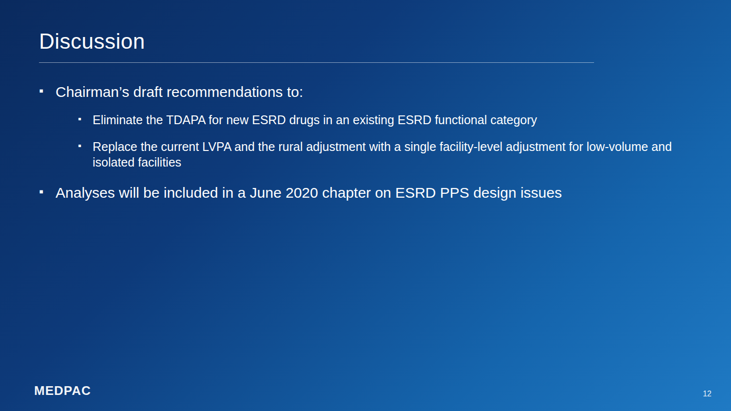Discussion
Chairman’s draft recommendations to:
Eliminate the TDAPA for new ESRD drugs in an existing ESRD functional category
Replace the current LVPA and the rural adjustment with a single facility-level adjustment for low-volume and isolated facilities
Analyses will be included in a June 2020 chapter on ESRD PPS design issues
MEDPAC
12